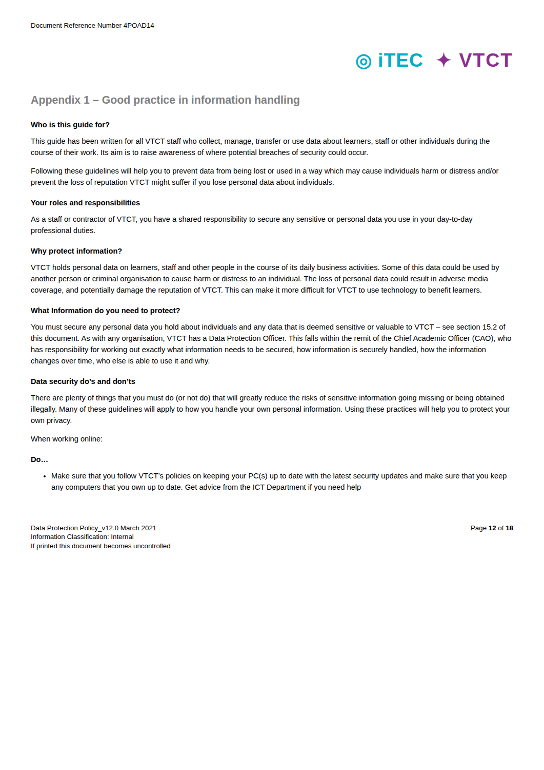Document Reference Number 4POAD14
◎ iTEC ✦ VTCT
Appendix 1 – Good practice in information handling
Who is this guide for?
This guide has been written for all VTCT staff who collect, manage, transfer or use data about learners, staff or other individuals during the course of their work. Its aim is to raise awareness of where potential breaches of security could occur.
Following these guidelines will help you to prevent data from being lost or used in a way which may cause individuals harm or distress and/or prevent the loss of reputation VTCT might suffer if you lose personal data about individuals.
Your roles and responsibilities
As a staff or contractor of VTCT, you have a shared responsibility to secure any sensitive or personal data you use in your day-to-day professional duties.
Why protect information?
VTCT holds personal data on learners, staff and other people in the course of its daily business activities. Some of this data could be used by another person or criminal organisation to cause harm or distress to an individual. The loss of personal data could result in adverse media coverage, and potentially damage the reputation of VTCT. This can make it more difficult for VTCT to use technology to benefit learners.
What Information do you need to protect?
You must secure any personal data you hold about individuals and any data that is deemed sensitive or valuable to VTCT – see section 15.2 of this document. As with any organisation, VTCT has a Data Protection Officer. This falls within the remit of the Chief Academic Officer (CAO), who has responsibility for working out exactly what information needs to be secured, how information is securely handled, how the information changes over time, who else is able to use it and why.
Data security do’s and don’ts
There are plenty of things that you must do (or not do) that will greatly reduce the risks of sensitive information going missing or being obtained illegally. Many of these guidelines will apply to how you handle your own personal information. Using these practices will help you to protect your own privacy.
When working online:
Do…
Make sure that you follow VTCT’s policies on keeping your PC(s) up to date with the latest security updates and make sure that you keep any computers that you own up to date. Get advice from the ICT Department if you need help
Data Protection Policy_v12.0 March 2021
Information Classification: Internal
If printed this document becomes uncontrolled
Page 12 of 18